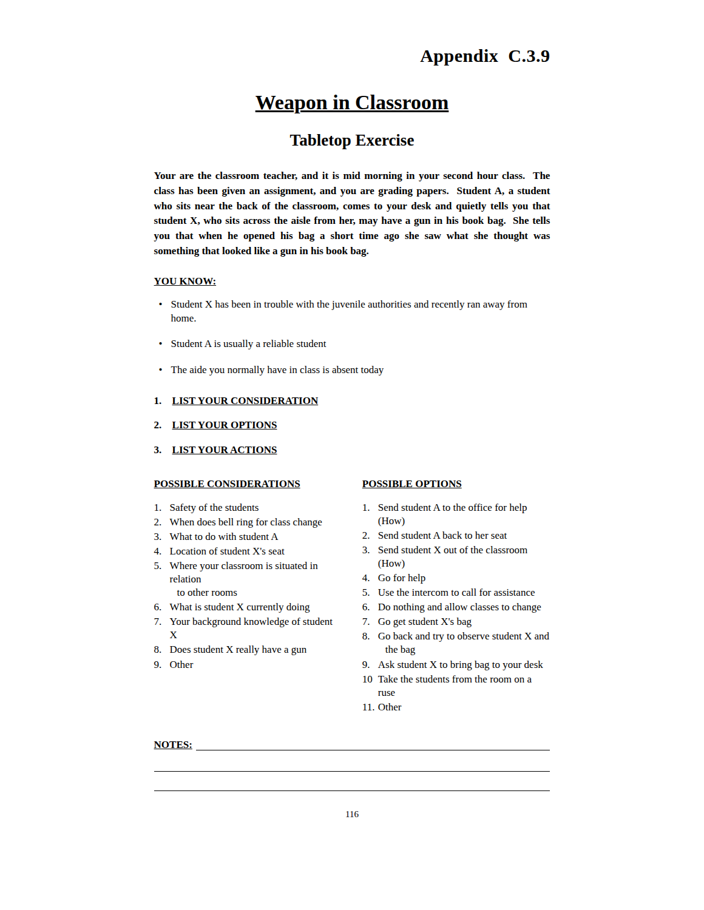Appendix C.3.9
Weapon in Classroom
Tabletop Exercise
Your are the classroom teacher, and it is mid morning in your second hour class. The class has been given an assignment, and you are grading papers. Student A, a student who sits near the back of the classroom, comes to your desk and quietly tells you that student X, who sits across the aisle from her, may have a gun in his book bag. She tells you that when he opened his bag a short time ago she saw what she thought was something that looked like a gun in his book bag.
YOU KNOW:
Student X has been in trouble with the juvenile authorities and recently ran away from home.
Student A is usually a reliable student
The aide you normally have in class is absent today
LIST YOUR CONSIDERATION
LIST YOUR OPTIONS
LIST YOUR ACTIONS
POSSIBLE CONSIDERATIONS
1. Safety of the students
2. When does bell ring for class change
3. What to do with student A
4. Location of student X's seat
5. Where your classroom is situated in relationto other rooms
6. What is student X currently doing
7. Your background knowledge of student X
8. Does student X really have a gun
9. Other
POSSIBLE OPTIONS
1. Send student A to the office for help (How)
2. Send student A back to her seat
3. Send student X out of the classroom (How)
4. Go for help
5. Use the intercom to call for assistance
6. Do nothing and allow classes to change
7. Go get student X's bag
8. Go back and try to observe student X andthe bag
9. Ask student X to bring bag to your desk
10 Take the students from the room on a ruse
11. Other
NOTES:
116